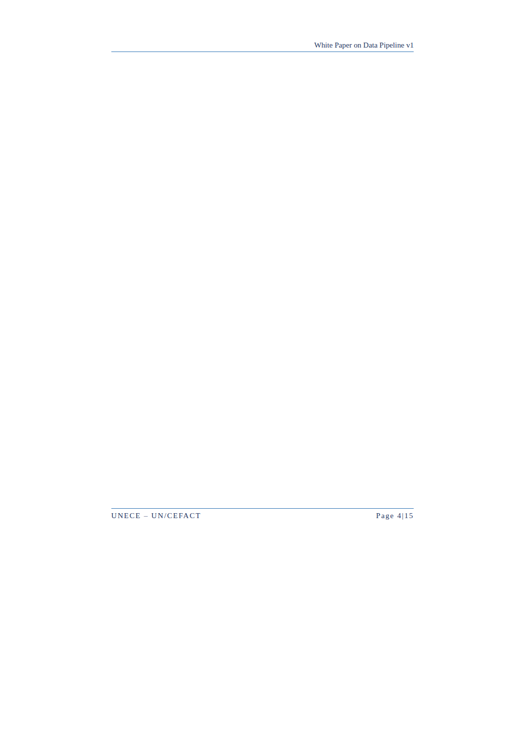White Paper on Data Pipeline v1
UNECE – UN/CEFACT Page 4|15